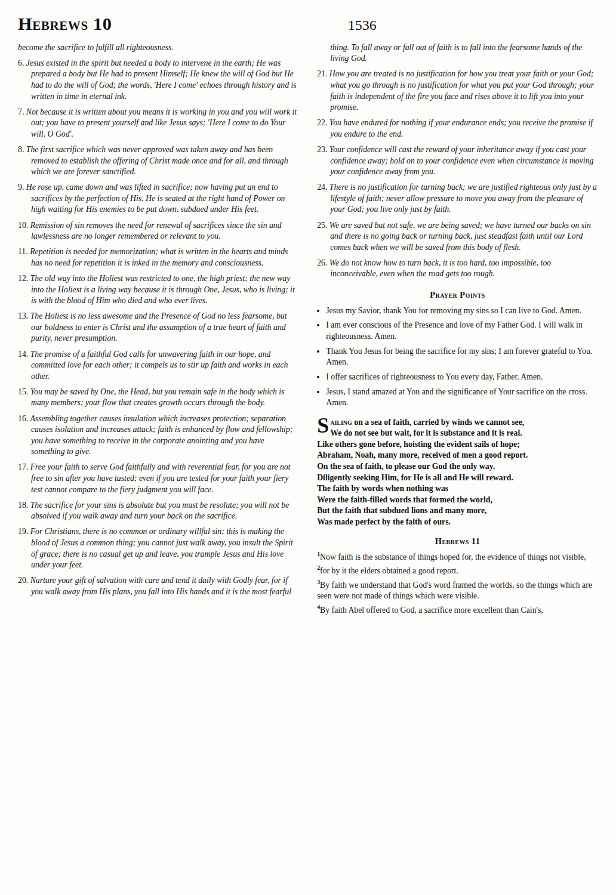Hebrews 10
1536
become the sacrifice to fulfill all righteousness.
6. Jesus existed in the spirit but needed a body to intervene in the earth; He was prepared a body but He had to present Himself; He knew the will of God but He had to do the will of God; the words, 'Here I come' echoes through history and is written in time in eternal ink.
7. Not because it is written about you means it is working in you and you will work it out; you have to present yourself and like Jesus says; 'Here I come to do Your will, O God'.
8. The first sacrifice which was never approved was taken away and has been removed to establish the offering of Christ made once and for all, and through which we are forever sanctified.
9. He rose up, came down and was lifted in sacrifice; now having put an end to sacrifices by the perfection of His, He is seated at the right hand of Power on high waiting for His enemies to be put down, subdued under His feet.
10. Remission of sin removes the need for renewal of sacrifices since the sin and lawlessness are no longer remembered or relevant to you.
11. Repetition is needed for memorization; what is written in the hearts and minds has no need for repetition it is inked in the memory and consciousness.
12. The old way into the Holiest was restricted to one, the high priest; the new way into the Holiest is a living way because it is through One, Jesus, who is living; it is with the blood of Him who died and who ever lives.
13. The Holiest is no less awesome and the Presence of God no less fearsome, but our boldness to enter is Christ and the assumption of a true heart of faith and purity, never presumption.
14. The promise of a faithful God calls for unwavering faith in our hope, and committed love for each other; it compels us to stir up faith and works in each other.
15. You may be saved by One, the Head, but you remain safe in the body which is many members; your flow that creates growth occurs through the body.
16. Assembling together causes insulation which increases protection; separation causes isolation and increases attack; faith is enhanced by flow and fellowship; you have something to receive in the corporate anointing and you have something to give.
17. Free your faith to serve God faithfully and with reverential fear, for you are not free to sin after you have tasted; even if you are tested for your faith your fiery test cannot compare to the fiery judgment you will face.
18. The sacrifice for your sins is absolute but you must be resolute; you will not be absolved if you walk away and turn your back on the sacrifice.
19. For Christians, there is no common or ordinary willful sin; this is making the blood of Jesus a common thing; you cannot just walk away, you insult the Spirit of grace; there is no casual get up and leave, you trample Jesus and His love under your feet.
20. Nurture your gift of salvation with care and tend it daily with Godly fear, for if you walk away from His plans, you fall into His hands and it is the most fearful thing. To fall away or fall out of faith is to fall into the fearsome hands of the living God.
21. How you are treated is no justification for how you treat your faith or your God; what you go through is no justification for what you put your God through; your faith is independent of the fire you face and rises above it to lift you into your promise.
22. You have endured for nothing if your endurance ends; you receive the promise if you endure to the end.
23. Your confidence will cast the reward of your inheritance away if you cast your confidence away; hold on to your confidence even when circumstance is moving your confidence away from you.
24. There is no justification for turning back; we are justified righteous only just by a lifestyle of faith; never allow pressure to move you away from the pleasure of your God; you live only just by faith.
25. We are saved but not safe, we are being saved; we have turned our backs on sin and there is no going back or turning back, just steadfast faith until our Lord comes back when we will be saved from this body of flesh.
26. We do not know how to turn back, it is too hard, too impossible, too inconceivable, even when the road gets too rough.
Prayer Points
Jesus my Savior, thank You for removing my sins so I can live to God. Amen.
I am ever conscious of the Presence and love of my Father God. I will walk in righteousness. Amen.
Thank You Jesus for being the sacrifice for my sins; I am forever grateful to You. Amen.
I offer sacrifices of righteousness to You every day, Father. Amen.
Jesus, I stand amazed at You and the significance of Your sacrifice on the cross. Amen.
Sailing on a sea of faith, carried by winds we cannot see,
We do not see but wait, for it is substance and it is real.
Like others gone before, hoisting the evident sails of hope;
Abraham, Noah, many more, received of men a good report.
On the sea of faith, to please our God the only way.
Diligently seeking Him, for He is all and He will reward.
The faith by words when nothing was
Were the faith-filled words that formed the world,
But the faith that subdued lions and many more,
Was made perfect by the faith of ours.
Hebrews 11
1Now faith is the substance of things hoped for, the evidence of things not visible,
2for by it the elders obtained a good report.
3By faith we understand that God's word framed the worlds, so the things which are seen were not made of things which were visible.
4By faith Abel offered to God, a sacrifice more excellent than Cain's,